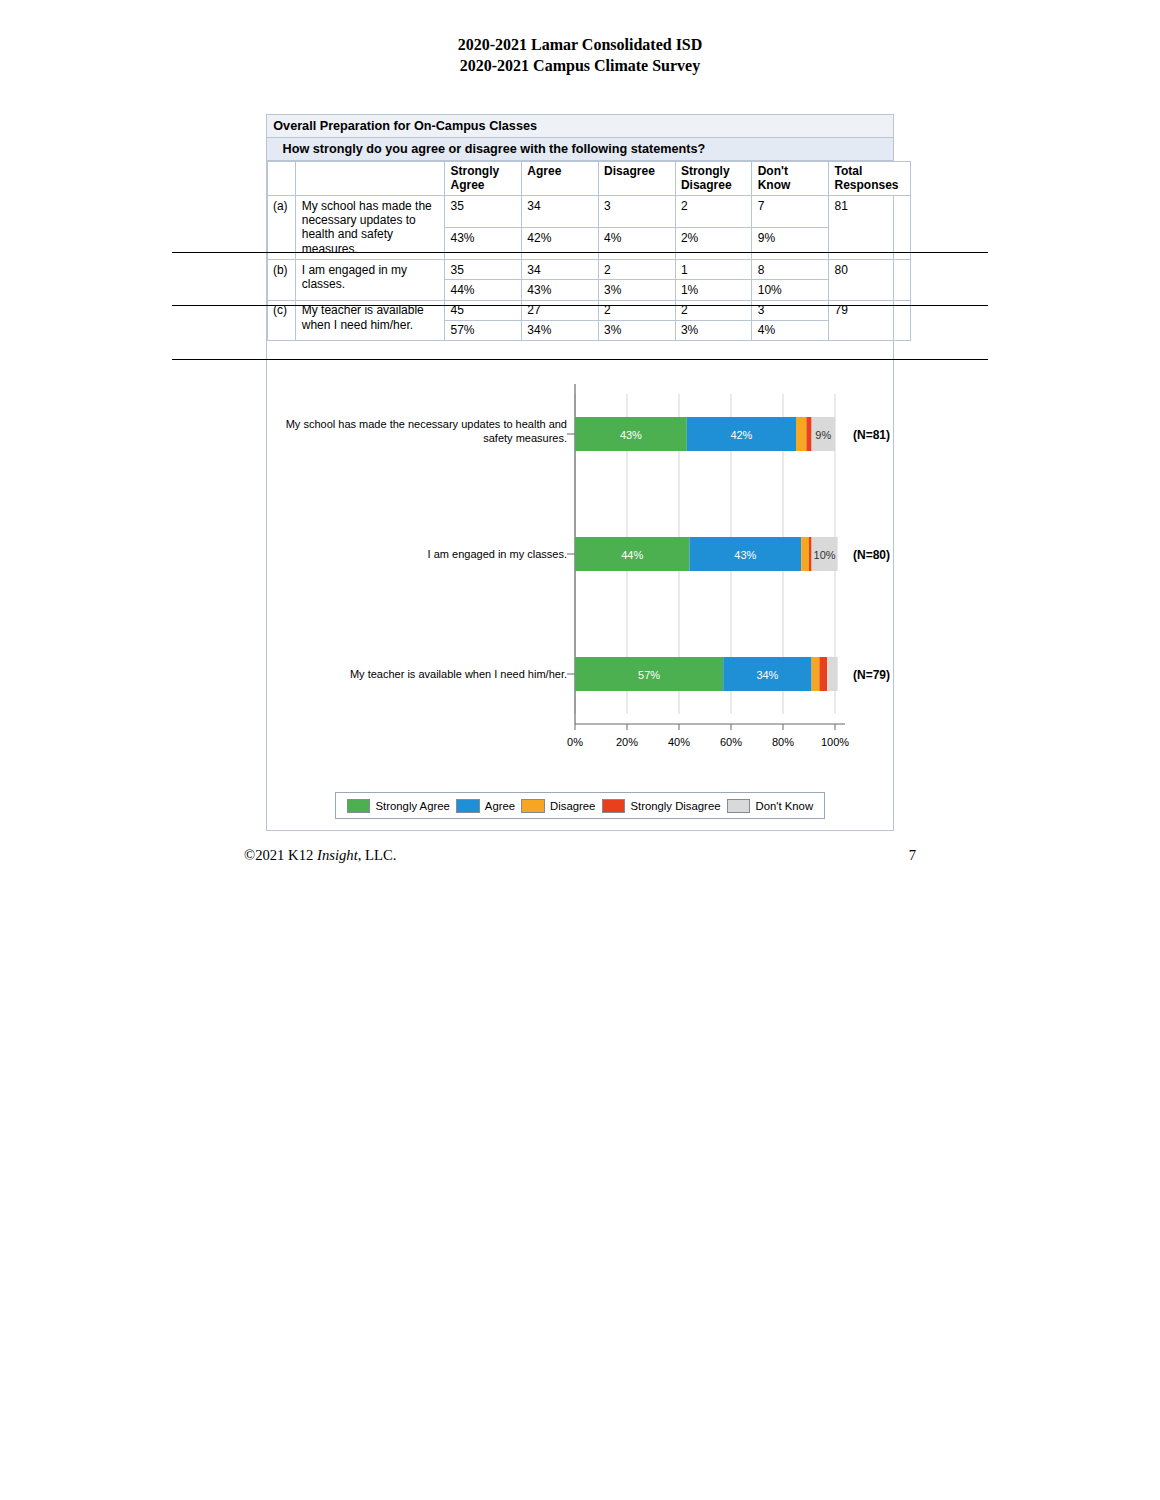2020-2021 Lamar Consolidated ISD
2020-2021 Campus Climate Survey
Overall Preparation for On-Campus Classes
How strongly do you agree or disagree with the following statements?
| | | Strongly Agree | Agree | Disagree | Strongly Disagree | Don't Know | Total Responses |
| --- | --- | --- | --- | --- | --- | --- | --- |
| (a) | My school has made the necessary updates to health and safety measures. | 35 | 34 | 3 | 2 | 7 | 81 |
| 43% | 42% | 4% | 2% | 9% |
| (b) | I am engaged in my classes. | 35 | 34 | 2 | 1 | 8 | 80 |
| 44% | 43% | 3% | 1% | 10% |
| (c) | My teacher is available when I need him/her. | 45 | 27 | 2 | 2 | 3 | 79 |
| 57% | 34% | 3% | 3% | 4% |
0% 20% 40% 60% 80% 100% Bar 1: 43 / 42 / 4 / 2 / 9 (scale: 2.6 px per %) 43% 42% 9% (N=81) My school has made the necessary updates to health and safety measures. 44% 43% 10% (N=80) I am engaged in my classes. 57% 34% (N=79) My teacher is available when I need him/her.
Strongly Agree Agree Disagree Strongly Disagree Don't Know
©2021 K12 Insight, LLC.
7